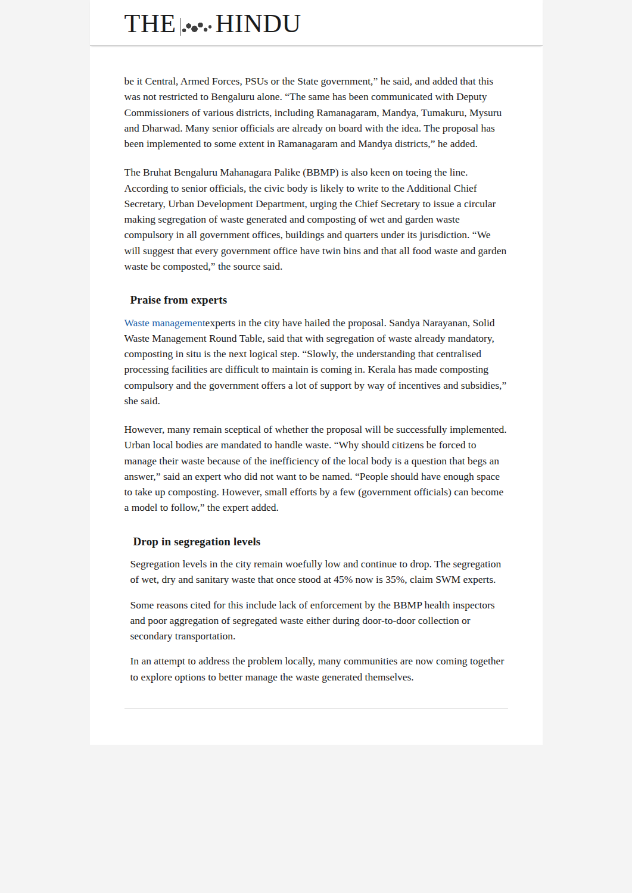THE HINDU
be it Central, Armed Forces, PSUs or the State government,” he said, and added that this was not restricted to Bengaluru alone. “The same has been communicated with Deputy Commissioners of various districts, including Ramanagaram, Mandya, Tumakuru, Mysuru and Dharwad. Many senior officials are already on board with the idea. The proposal has been implemented to some extent in Ramanagaram and Mandya districts,” he added.
The Bruhat Bengaluru Mahanagara Palike (BBMP) is also keen on toeing the line. According to senior officials, the civic body is likely to write to the Additional Chief Secretary, Urban Development Department, urging the Chief Secretary to issue a circular making segregation of waste generated and composting of wet and garden waste compulsory in all government offices, buildings and quarters under its jurisdiction. “We will suggest that every government office have twin bins and that all food waste and garden waste be composted,” the source said.
Praise from experts
Waste managementexperts in the city have hailed the proposal. Sandya Narayanan, Solid Waste Management Round Table, said that with segregation of waste already mandatory, composting in situ is the next logical step. “Slowly, the understanding that centralised processing facilities are difficult to maintain is coming in. Kerala has made composting compulsory and the government offers a lot of support by way of incentives and subsidies,” she said.
However, many remain sceptical of whether the proposal will be successfully implemented. Urban local bodies are mandated to handle waste. “Why should citizens be forced to manage their waste because of the inefficiency of the local body is a question that begs an answer,” said an expert who did not want to be named. “People should have enough space to take up composting. However, small efforts by a few (government officials) can become a model to follow,” the expert added.
Drop in segregation levels
Segregation levels in the city remain woefully low and continue to drop. The segregation of wet, dry and sanitary waste that once stood at 45% now is 35%, claim SWM experts.
Some reasons cited for this include lack of enforcement by the BBMP health inspectors and poor aggregation of segregated waste either during door-to-door collection or secondary transportation.
In an attempt to address the problem locally, many communities are now coming together to explore options to better manage the waste generated themselves.